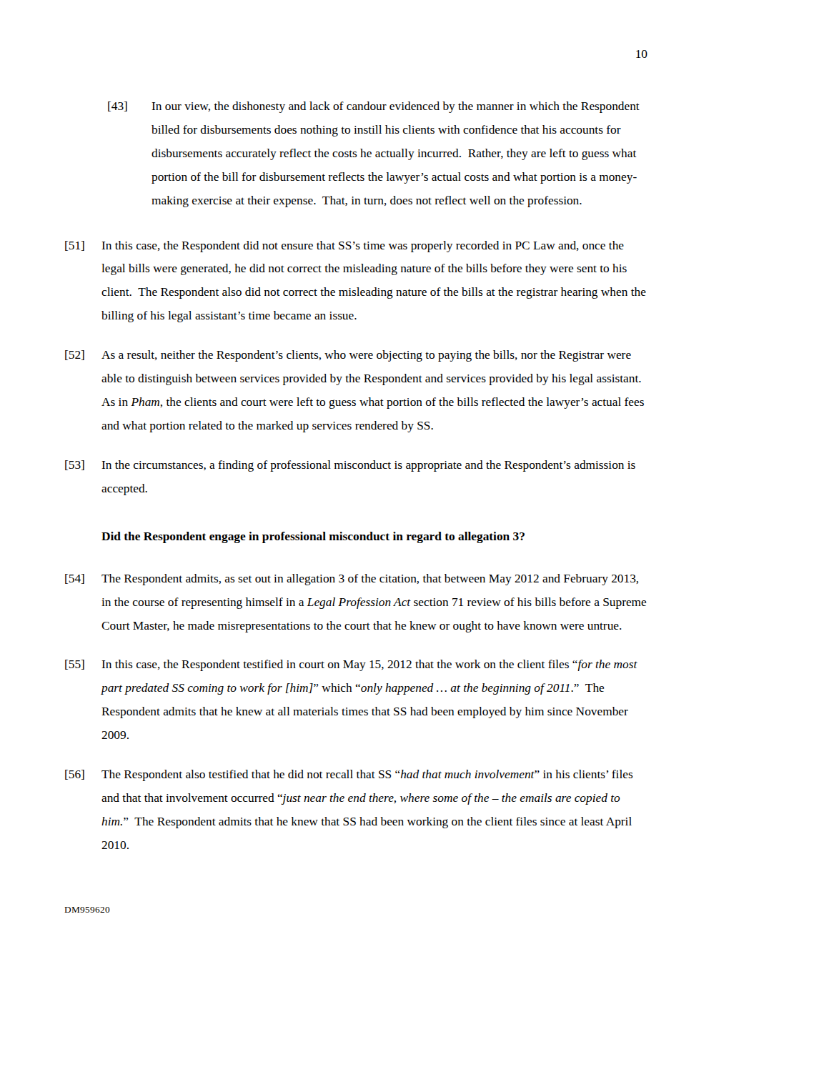10
[43]
In our view, the dishonesty and lack of candour evidenced by the manner in which the Respondent billed for disbursements does nothing to instill his clients with confidence that his accounts for disbursements accurately reflect the costs he actually incurred. Rather, they are left to guess what portion of the bill for disbursement reflects the lawyer’s actual costs and what portion is a money-making exercise at their expense. That, in turn, does not reflect well on the profession.
[51]
In this case, the Respondent did not ensure that SS’s time was properly recorded in PC Law and, once the legal bills were generated, he did not correct the misleading nature of the bills before they were sent to his client. The Respondent also did not correct the misleading nature of the bills at the registrar hearing when the billing of his legal assistant’s time became an issue.
[52]
As a result, neither the Respondent’s clients, who were objecting to paying the bills, nor the Registrar were able to distinguish between services provided by the Respondent and services provided by his legal assistant. As in Pham, the clients and court were left to guess what portion of the bills reflected the lawyer’s actual fees and what portion related to the marked up services rendered by SS.
[53]
In the circumstances, a finding of professional misconduct is appropriate and the Respondent’s admission is accepted.
Did the Respondent engage in professional misconduct in regard to allegation 3?
[54]
The Respondent admits, as set out in allegation 3 of the citation, that between May 2012 and February 2013, in the course of representing himself in a Legal Profession Act section 71 review of his bills before a Supreme Court Master, he made misrepresentations to the court that he knew or ought to have known were untrue.
[55]
In this case, the Respondent testified in court on May 15, 2012 that the work on the client files “for the most part predated SS coming to work for [him]” which “only happened … at the beginning of 2011.” The Respondent admits that he knew at all materials times that SS had been employed by him since November 2009.
[56]
The Respondent also testified that he did not recall that SS “had that much involvement” in his clients’ files and that that involvement occurred “just near the end there, where some of the – the emails are copied to him.” The Respondent admits that he knew that SS had been working on the client files since at least April 2010.
DM959620